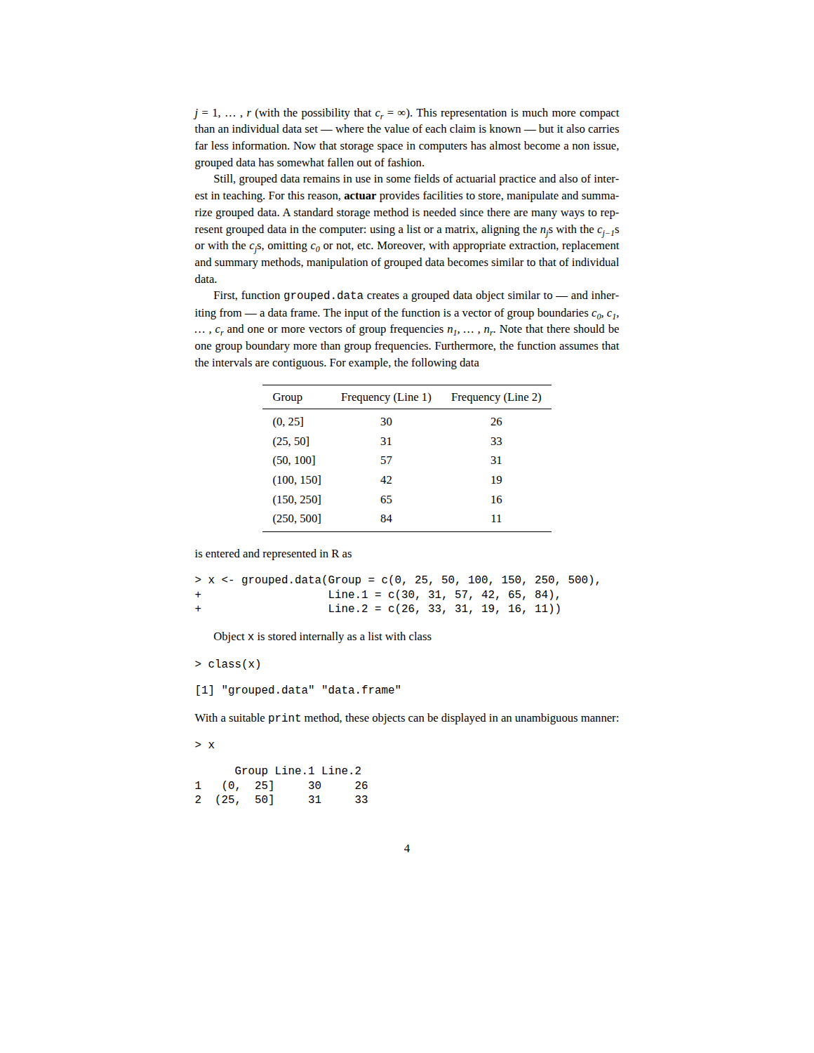j = 1, … , r (with the possibility that cr = ∞). This representation is much more compact than an individual data set — where the value of each claim is known — but it also carries far less information. Now that storage space in computers has almost become a non issue, grouped data has somewhat fallen out of fashion.
Still, grouped data remains in use in some fields of actuarial practice and also of interest in teaching. For this reason, actuar provides facilities to store, manipulate and summarize grouped data. A standard storage method is needed since there are many ways to represent grouped data in the computer: using a list or a matrix, aligning the njs with the cj−1s or with the cjs, omitting c0 or not, etc. Moreover, with appropriate extraction, replacement and summary methods, manipulation of grouped data becomes similar to that of individual data.
First, function grouped.data creates a grouped data object similar to — and inheriting from — a data frame. The input of the function is a vector of group boundaries c0, c1, … , cr and one or more vectors of group frequencies n1, … , nr. Note that there should be one group boundary more than group frequencies. Furthermore, the function assumes that the intervals are contiguous. For example, the following data
| Group | Frequency (Line 1) | Frequency (Line 2) |
| --- | --- | --- |
| (0, 25] | 30 | 26 |
| (25, 50] | 31 | 33 |
| (50, 100] | 57 | 31 |
| (100, 150] | 42 | 19 |
| (150, 250] | 65 | 16 |
| (250, 500] | 84 | 11 |
is entered and represented in R as
> x <- grouped.data(Group = c(0, 25, 50, 100, 150, 250, 500),
+                   Line.1 = c(30, 31, 57, 42, 65, 84),
+                   Line.2 = c(26, 33, 31, 19, 16, 11))
Object x is stored internally as a list with class
> class(x)
[1] "grouped.data" "data.frame"
With a suitable print method, these objects can be displayed in an unambiguous manner:
> x
      Group Line.1 Line.2
1   (0,  25]     30     26
2  (25,  50]     31     33
4